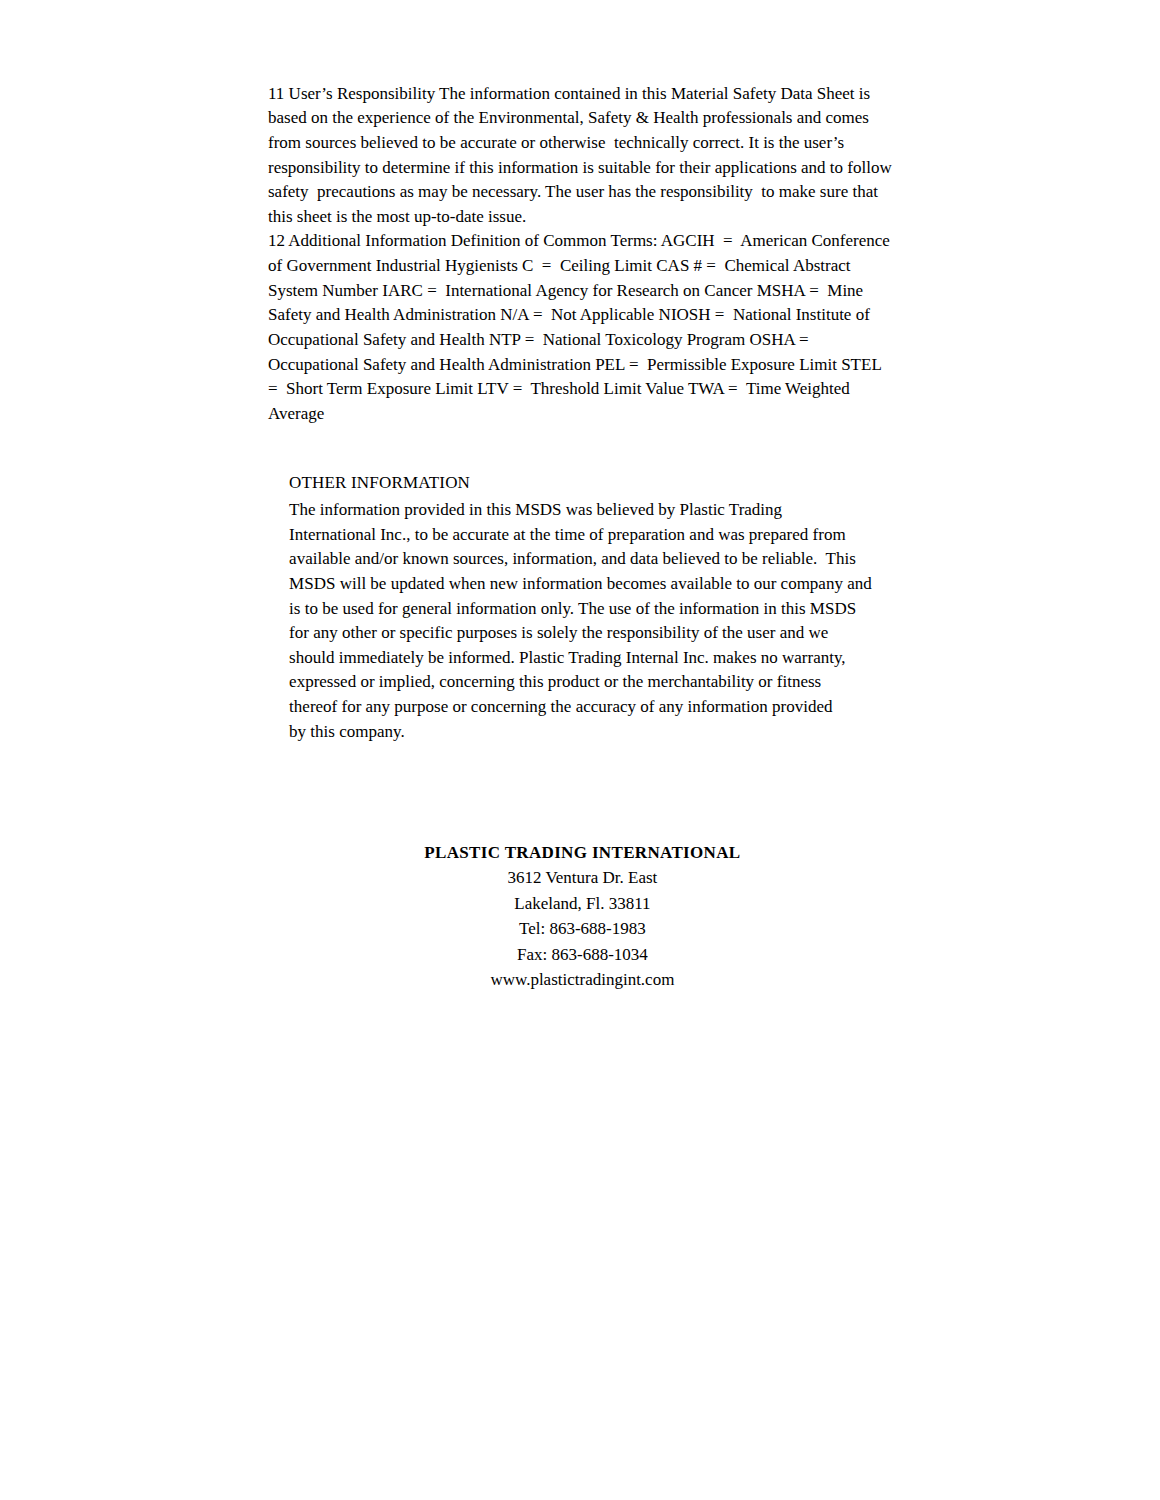11 User’s Responsibility The information contained in this Material Safety Data Sheet is based on the experience of the Environmental, Safety & Health professionals and comes from sources believed to be accurate or otherwise technically correct. It is the user’s responsibility to determine if this information is suitable for their applications and to follow safety precautions as may be necessary. The user has the responsibility to make sure that this sheet is the most up-to-date issue.
12 Additional Information Definition of Common Terms: AGCIH = American Conference of Government Industrial Hygienists C = Ceiling Limit CAS # = Chemical Abstract System Number IARC = International Agency for Research on Cancer MSHA = Mine Safety and Health Administration N/A = Not Applicable NIOSH = National Institute of Occupational Safety and Health NTP = National Toxicology Program OSHA = Occupational Safety and Health Administration PEL = Permissible Exposure Limit STEL = Short Term Exposure Limit LTV = Threshold Limit Value TWA = Time Weighted Average
OTHER INFORMATION
The information provided in this MSDS was believed by Plastic Trading International Inc., to be accurate at the time of preparation and was prepared from available and/or known sources, information, and data believed to be reliable. This MSDS will be updated when new information becomes available to our company and is to be used for general information only. The use of the information in this MSDS for any other or specific purposes is solely the responsibility of the user and we should immediately be informed. Plastic Trading Internal Inc. makes no warranty, expressed or implied, concerning this product or the merchantability or fitness thereof for any purpose or concerning the accuracy of any information provided
by this company.
PLASTIC TRADING INTERNATIONAL
3612 Ventura Dr. East
Lakeland, Fl. 33811
Tel: 863-688-1983
Fax: 863-688-1034
www.plastictradingint.com